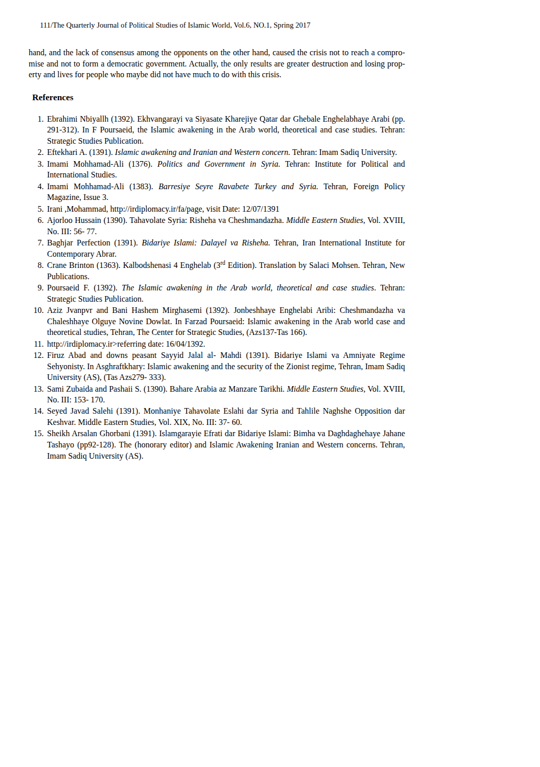111/The Quarterly Journal of Political Studies of Islamic World, Vol.6, NO.1, Spring 2017
hand, and the lack of consensus among the opponents on the other hand, caused the crisis not to reach a compromise and not to form a democratic government. Actually, the only results are greater destruction and losing property and lives for people who maybe did not have much to do with this crisis.
References
Ebrahimi Nbiyallh (1392). Ekhvangarayi va Siyasate Kharejiye Qatar dar Ghebale Enghelabhaye Arabi (pp. 291-312). In F Poursaeid, the Islamic awakening in the Arab world, theoretical and case studies. Tehran: Strategic Studies Publication.
Eftekhari A. (1391). Islamic awakening and Iranian and Western concern. Tehran: Imam Sadiq University.
Imami Mohhamad-Ali (1376). Politics and Government in Syria. Tehran: Institute for Political and International Studies.
Imami Mohhamad-Ali (1383). Barresiye Seyre Ravabete Turkey and Syria. Tehran, Foreign Policy Magazine, Issue 3.
Irani ,Mohammad, http://irdiplomacy.ir/fa/page, visit Date: 12/07/1391
Ajorloo Hussain (1390). Tahavolate Syria: Risheha va Cheshmandazha. Middle Eastern Studies, Vol. XVIII, No. III: 56- 77.
Baghjar Perfection (1391). Bidariye Islami: Dalayel va Risheha. Tehran, Iran International Institute for Contemporary Abrar.
Crane Brinton (1363). Kalbodshenasi 4 Enghelab (3rd Edition). Translation by Salaci Mohsen. Tehran, New Publications.
Poursaeid F. (1392). The Islamic awakening in the Arab world, theoretical and case studies. Tehran: Strategic Studies Publication.
Aziz Jvanpvr and Bani Hashem Mirghasemi (1392). Jonbeshhaye Enghelabi Aribi: Cheshmandazha va Chaleshhaye Olguye Novine Dowlat. In Farzad Poursaeid: Islamic awakening in the Arab world case and theoretical studies, Tehran, The Center for Strategic Studies, (Azs137-Tas 166).
http://irdiplomacy.ir>referring date: 16/04/1392.
Firuz Abad and downs peasant Sayyid Jalal al- Mahdi (1391). Bidariye Islami va Amniyate Regime Sehyonisty. In Asghraftkhary: Islamic awakening and the security of the Zionist regime, Tehran, Imam Sadiq University (AS), (Tas Azs279- 333).
Sami Zubaida and Pashaii S. (1390). Bahare Arabia az Manzare Tarikhi. Middle Eastern Studies, Vol. XVIII, No. III: 153- 170.
Seyed Javad Salehi (1391). Monhaniye Tahavolate Eslahi dar Syria and Tahlile Naghshe Opposition dar Keshvar. Middle Eastern Studies, Vol. XIX, No. III: 37- 60.
Sheikh Arsalan Ghorbani (1391). Islamgarayie Efrati dar Bidariye Islami: Bimha va Daghdaghehaye Jahane Tashayo (pp92-128). The (honorary editor) and Islamic Awakening Iranian and Western concerns. Tehran, Imam Sadiq University (AS).